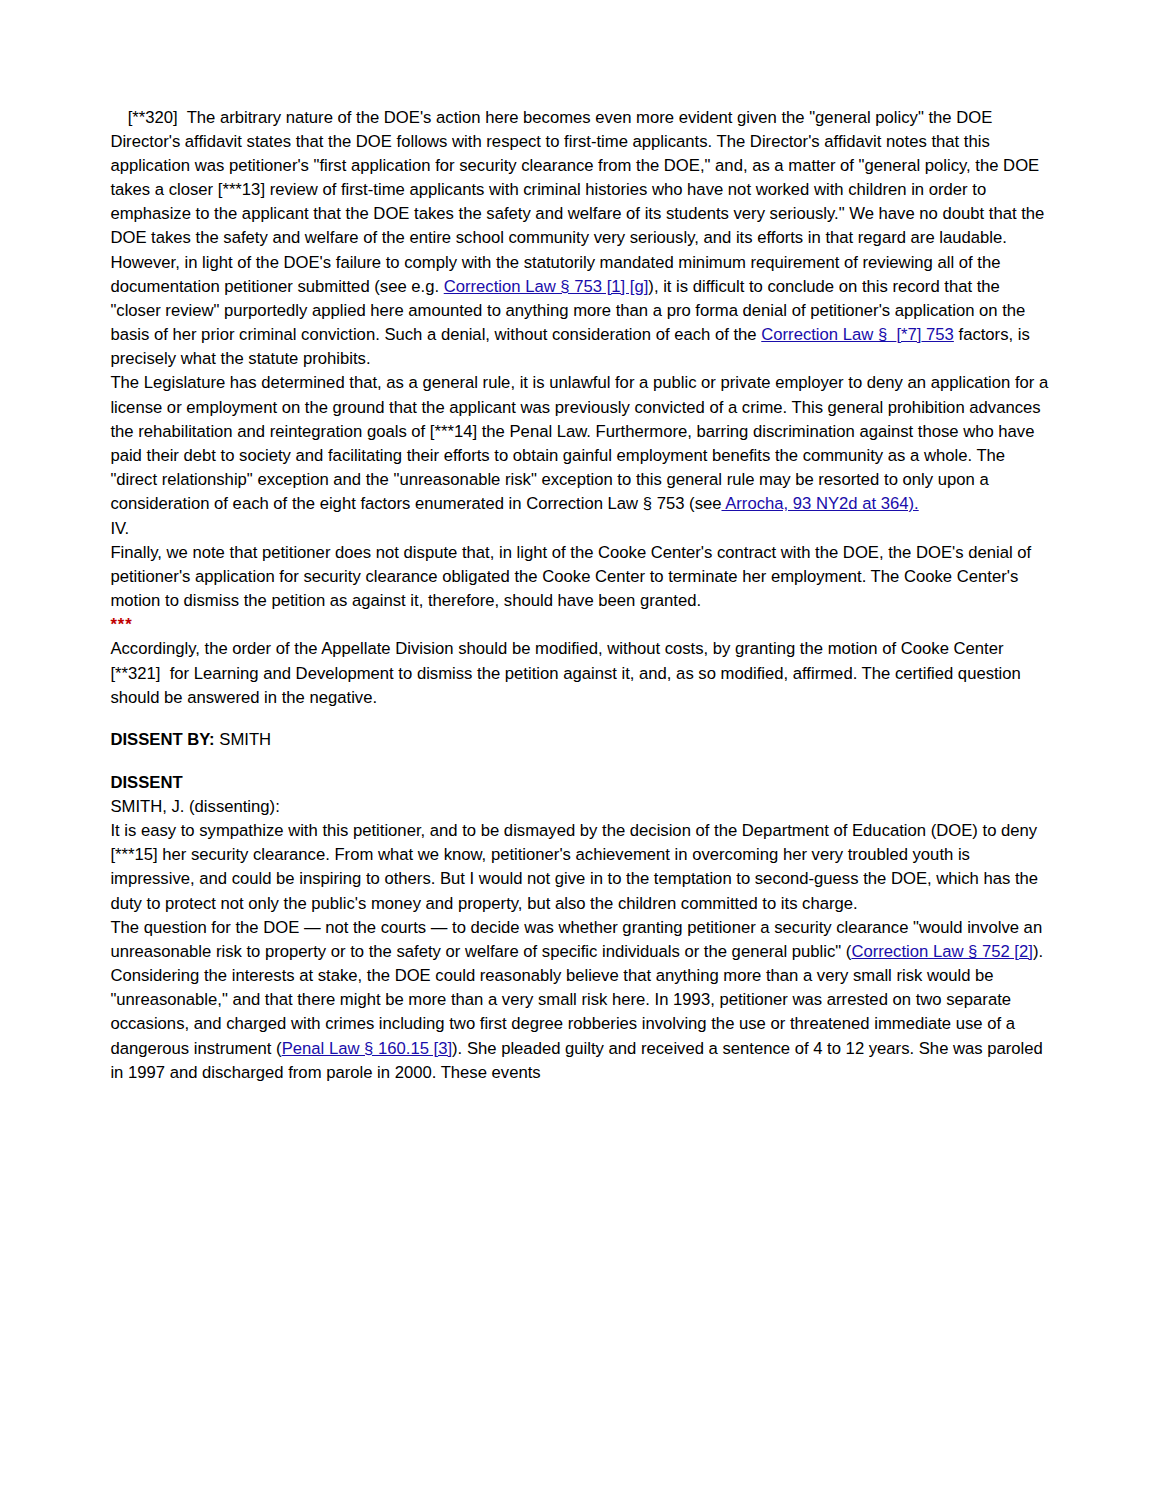[**320] The arbitrary nature of the DOE's action here becomes even more evident given the "general policy" the DOE Director's affidavit states that the DOE follows with respect to first-time applicants. The Director's affidavit notes that this application was petitioner's "first application for security clearance from the DOE," and, as a matter of "general policy, the DOE takes a closer [***13] review of first-time applicants with criminal histories who have not worked with children in order to emphasize to the applicant that the DOE takes the safety and welfare of its students very seriously." We have no doubt that the DOE takes the safety and welfare of the entire school community very seriously, and its efforts in that regard are laudable. However, in light of the DOE's failure to comply with the statutorily mandated minimum requirement of reviewing all of the documentation petitioner submitted (see e.g. Correction Law § 753 [1] [g]), it is difficult to conclude on this record that the "closer review" purportedly applied here amounted to anything more than a pro forma denial of petitioner's application on the basis of her prior criminal conviction. Such a denial, without consideration of each of the Correction Law § [*7] 753 factors, is precisely what the statute prohibits.
The Legislature has determined that, as a general rule, it is unlawful for a public or private employer to deny an application for a license or employment on the ground that the applicant was previously convicted of a crime. This general prohibition advances the rehabilitation and reintegration goals of [***14] the Penal Law. Furthermore, barring discrimination against those who have paid their debt to society and facilitating their efforts to obtain gainful employment benefits the community as a whole. The "direct relationship" exception and the "unreasonable risk" exception to this general rule may be resorted to only upon a consideration of each of the eight factors enumerated in Correction Law § 753 (see Arrocha, 93 NY2d at 364).
IV.
Finally, we note that petitioner does not dispute that, in light of the Cooke Center's contract with the DOE, the DOE's denial of petitioner's application for security clearance obligated the Cooke Center to terminate her employment. The Cooke Center's motion to dismiss the petition as against it, therefore, should have been granted.
***
Accordingly, the order of the Appellate Division should be modified, without costs, by granting the motion of Cooke Center [**321] for Learning and Development to dismiss the petition against it, and, as so modified, affirmed. The certified question should be answered in the negative.
DISSENT BY: SMITH
DISSENT
SMITH, J. (dissenting):
It is easy to sympathize with this petitioner, and to be dismayed by the decision of the Department of Education (DOE) to deny [***15] her security clearance. From what we know, petitioner's achievement in overcoming her very troubled youth is impressive, and could be inspiring to others. But I would not give in to the temptation to second-guess the DOE, which has the duty to protect not only the public's money and property, but also the children committed to its charge.
The question for the DOE — not the courts — to decide was whether granting petitioner a security clearance "would involve an unreasonable risk to property or to the safety or welfare of specific individuals or the general public" (Correction Law § 752 [2]). Considering the interests at stake, the DOE could reasonably believe that anything more than a very small risk would be "unreasonable," and that there might be more than a very small risk here. In 1993, petitioner was arrested on two separate occasions, and charged with crimes including two first degree robberies involving the use or threatened immediate use of a dangerous instrument (Penal Law § 160.15 [3]). She pleaded guilty and received a sentence of 4 to 12 years. She was paroled in 1997 and discharged from parole in 2000. These events